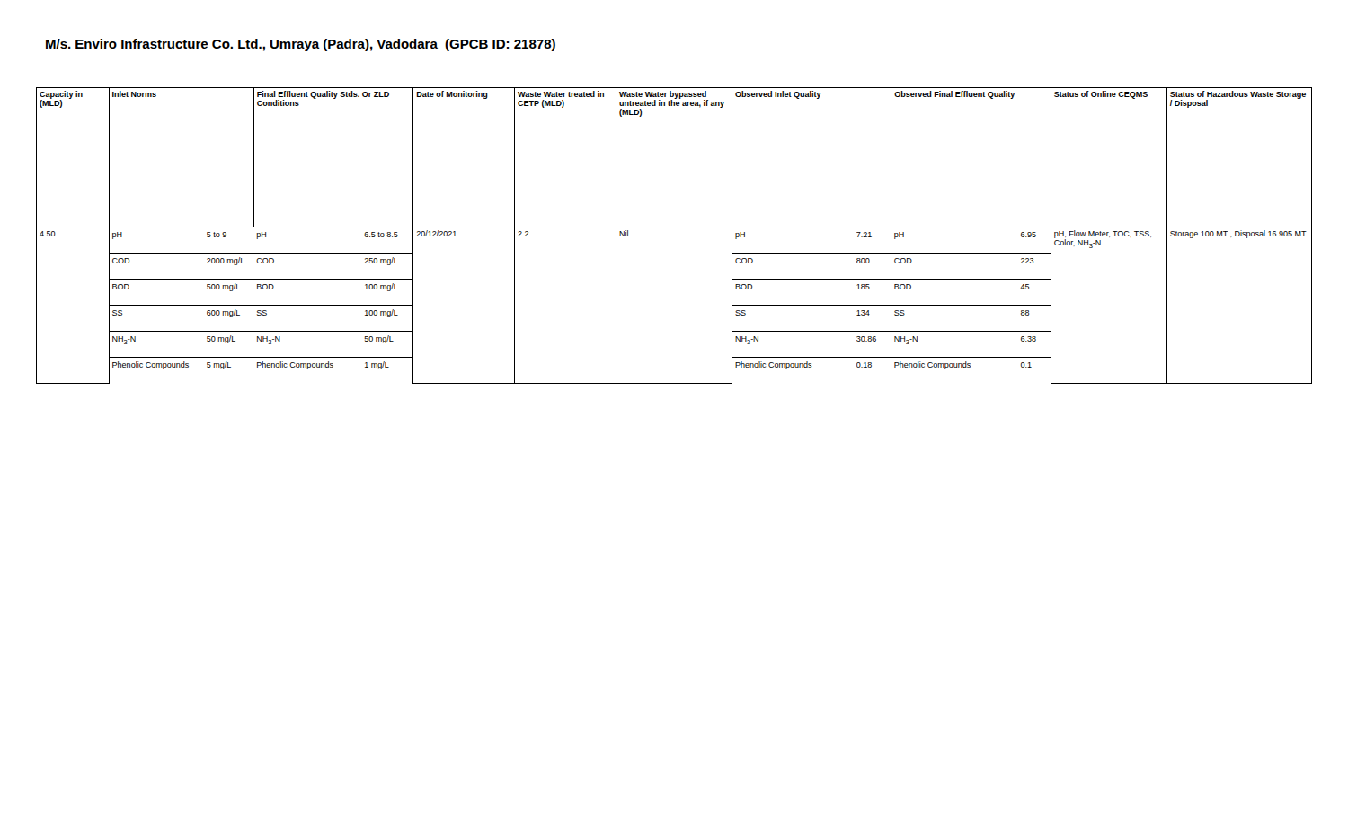M/s. Enviro Infrastructure Co. Ltd., Umraya (Padra), Vadodara (GPCB ID: 21878)
| Capacity in (MLD) | Inlet Norms | Final Effluent Quality Stds. Or ZLD Conditions | Date of Monitoring | Waste Water treated in CETP (MLD) | Waste Water bypassed untreated in the area, if any (MLD) | Observed Inlet Quality | Observed Final Effluent Quality | Status of Online CEQMS | Status of Hazardous Waste Storage / Disposal |
| --- | --- | --- | --- | --- | --- | --- | --- | --- | --- |
| 4.50 | / pH / 5 to 9 / / COD / 2000 mg/L / / BOD / 500 mg/L / / SS / 600 mg/L / / NH 3 -N / 50 mg/L / / Phenolic Compounds / 5 mg/L / | / pH / 6.5 to 8.5 / / COD / 250 mg/L / / BOD / 100 mg/L / / SS / 100 mg/L / / NH 3 -N / 50 mg/L / / Phenolic Compounds / 1 mg/L / | 20/12/2021 | 2.2 | Nil | / pH / 7.21 / / COD / 800 / / BOD / 185 / / SS / 134 / / NH 3 -N / 30.86 / / Phenolic Compounds / 0.18 / | / pH / 6.95 / / COD / 223 / / BOD / 45 / / SS / 88 / / NH 3 -N / 6.38 / / Phenolic Compounds / 0.1 / | pH, Flow Meter, TOC, TSS, Color, NH 3 -N | Storage 100 MT , Disposal 16.905 MT |